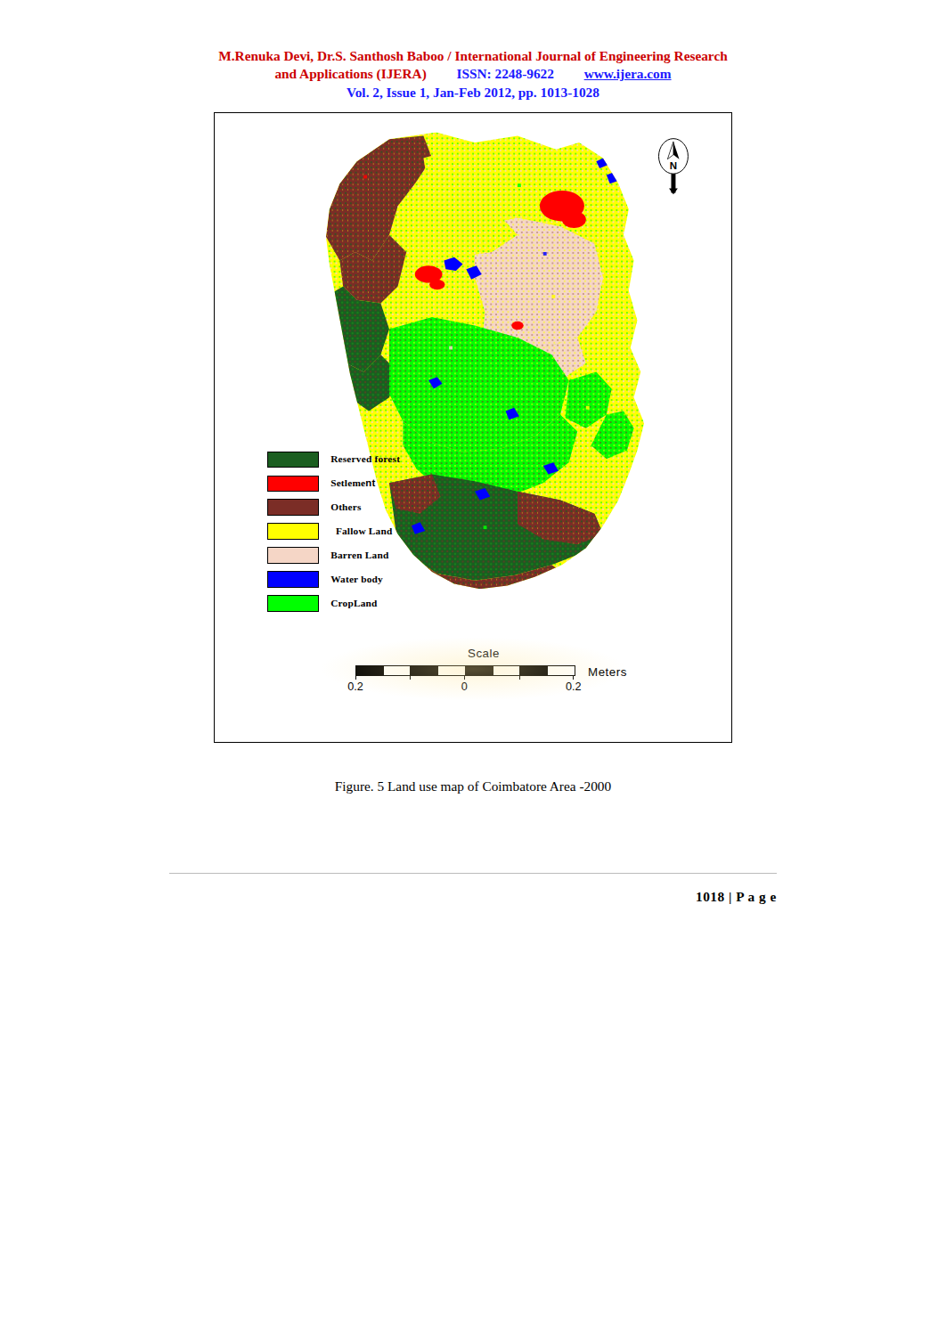M.Renuka Devi, Dr.S. Santhosh Baboo / International Journal of Engineering Research and Applications (IJERA) ISSN: 2248-9622 www.ijera.com Vol. 2, Issue 1, Jan-Feb 2012, pp. 1013-1028
N
| | Reserved forest |
| | Setleme nt |
| | Others |
| | Fallow Land |
| | Barren Land |
| | Water body |
| | CropLand |
Scale
Meters
0.2 0 0.2
Figure. 5 Land use map of Coimbatore Area -2000
1018 | P a g e